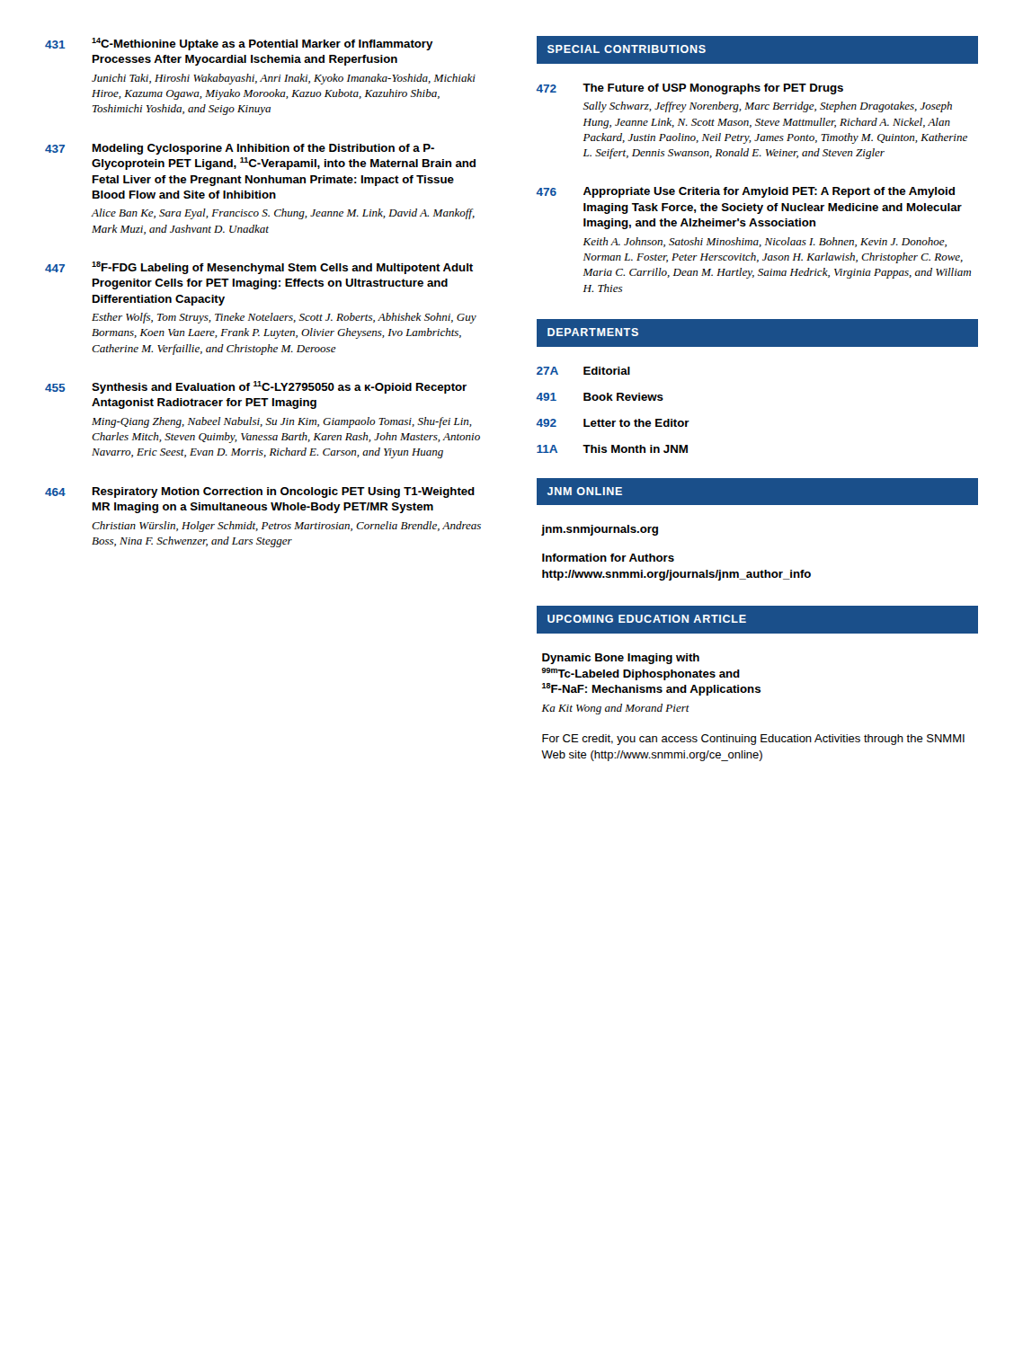431
14C-Methionine Uptake as a Potential Marker of Inflammatory Processes After Myocardial Ischemia and Reperfusion
Junichi Taki, Hiroshi Wakabayashi, Anri Inaki, Kyoko Imanaka-Yoshida, Michiaki Hiroe, Kazuma Ogawa, Miyako Morooka, Kazuo Kubota, Kazuhiro Shiba, Toshimichi Yoshida, and Seigo Kinuya
437
Modeling Cyclosporine A Inhibition of the Distribution of a P-Glycoprotein PET Ligand, 11C-Verapamil, into the Maternal Brain and Fetal Liver of the Pregnant Nonhuman Primate: Impact of Tissue Blood Flow and Site of Inhibition
Alice Ban Ke, Sara Eyal, Francisco S. Chung, Jeanne M. Link, David A. Mankoff, Mark Muzi, and Jashvant D. Unadkat
447
18F-FDG Labeling of Mesenchymal Stem Cells and Multipotent Adult Progenitor Cells for PET Imaging: Effects on Ultrastructure and Differentiation Capacity
Esther Wolfs, Tom Struys, Tineke Notelaers, Scott J. Roberts, Abhishek Sohni, Guy Bormans, Koen Van Laere, Frank P. Luyten, Olivier Gheysens, Ivo Lambrichts, Catherine M. Verfaillie, and Christophe M. Deroose
455
Synthesis and Evaluation of 11C-LY2795050 as a κ-Opioid Receptor Antagonist Radiotracer for PET Imaging
Ming-Qiang Zheng, Nabeel Nabulsi, Su Jin Kim, Giampaolo Tomasi, Shu-fei Lin, Charles Mitch, Steven Quimby, Vanessa Barth, Karen Rash, John Masters, Antonio Navarro, Eric Seest, Evan D. Morris, Richard E. Carson, and Yiyun Huang
464
Respiratory Motion Correction in Oncologic PET Using T1-Weighted MR Imaging on a Simultaneous Whole-Body PET/MR System
Christian Würslin, Holger Schmidt, Petros Martirosian, Cornelia Brendle, Andreas Boss, Nina F. Schwenzer, and Lars Stegger
SPECIAL CONTRIBUTIONS
472
The Future of USP Monographs for PET Drugs
Sally Schwarz, Jeffrey Norenberg, Marc Berridge, Stephen Dragotakes, Joseph Hung, Jeanne Link, N. Scott Mason, Steve Mattmuller, Richard A. Nickel, Alan Packard, Justin Paolino, Neil Petry, James Ponto, Timothy M. Quinton, Katherine L. Seifert, Dennis Swanson, Ronald E. Weiner, and Steven Zigler
476
Appropriate Use Criteria for Amyloid PET: A Report of the Amyloid Imaging Task Force, the Society of Nuclear Medicine and Molecular Imaging, and the Alzheimer's Association
Keith A. Johnson, Satoshi Minoshima, Nicolaas I. Bohnen, Kevin J. Donohoe, Norman L. Foster, Peter Herscovitch, Jason H. Karlawish, Christopher C. Rowe, Maria C. Carrillo, Dean M. Hartley, Saima Hedrick, Virginia Pappas, and William H. Thies
DEPARTMENTS
27A
Editorial
491
Book Reviews
492
Letter to the Editor
11A
This Month in JNM
JNM ONLINE
jnm.snmjournals.org
Information for Authors
http://www.snmmi.org/journals/jnm_author_info
UPCOMING EDUCATION ARTICLE
Dynamic Bone Imaging with
99mTc-Labeled Diphosphonates and
18F-NaF: Mechanisms and Applications
Ka Kit Wong and Morand Piert
For CE credit, you can access Continuing Education Activities through the SNMMI Web site (http://www.snmmi.org/ce_online)